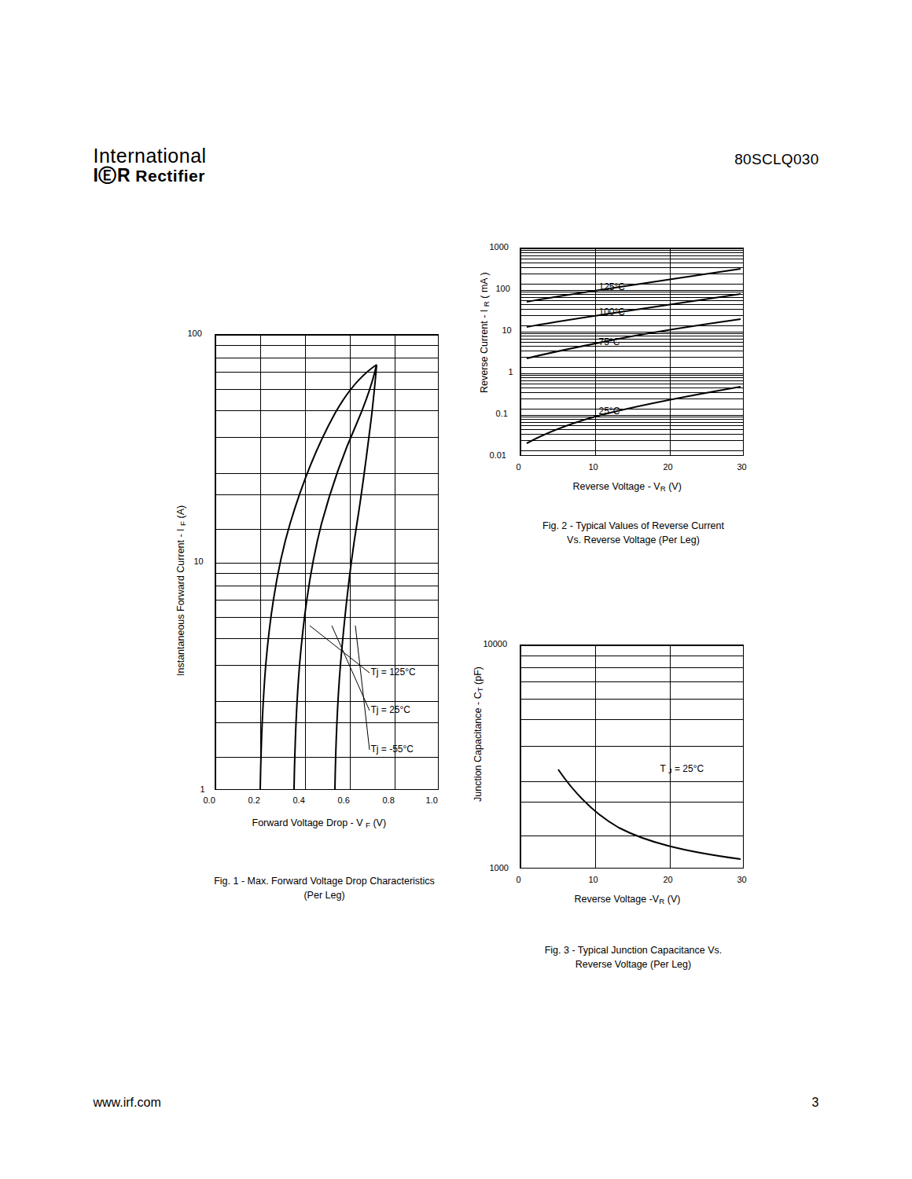International
IⒺR Rectifier
80SCLQ030
Tj = 125°C
Tj = 25°C
Tj = -55°C
100
10
1
0.0
0.2
0.4
0.6
0.8
1.0
Instantaneous Forward Current - I F (A)
Forward Voltage Drop - V F (V)
Fig. 1 - Max. Forward Voltage Drop Characteristics
(Per Leg)
125°C
100°C
75°C
25°C
1000
100
10
1
0.1
0.01
0
10
20
30
Reverse Current - I R ( mA )
Reverse Voltage - VR (V)
Fig. 2 - Typical Values of Reverse Current
Vs. Reverse Voltage (Per Leg)
T J = 25°C
10000
1000
0
10
20
30
Junction Capacitance - CT (pF)
Reverse Voltage -VR (V)
Fig. 3 - Typical Junction Capacitance Vs.
Reverse Voltage (Per Leg)
www.irf.com
3